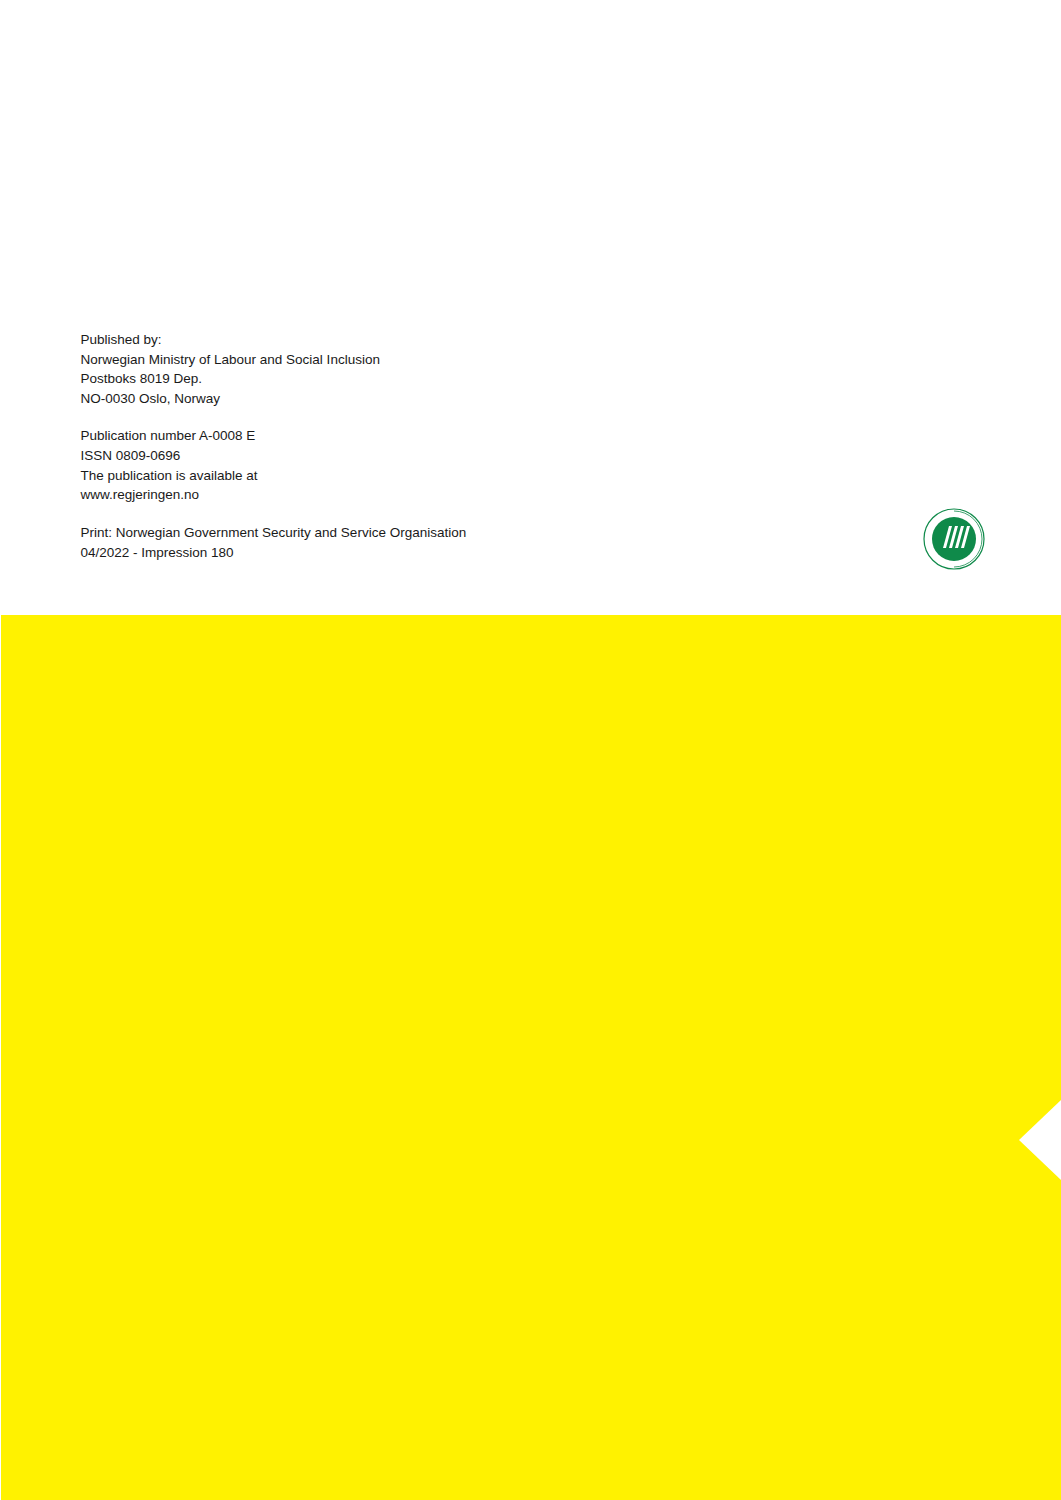Published by:
Norwegian Ministry of Labour and Social Inclusion
Postboks 8019 Dep.
NO-0030 Oslo, Norway
Publication number A-0008 E
ISSN 0809-0696
The publication is available at
www.regjeringen.no
Print: Norwegian Government Security and Service Organisation
04/2022 - Impression 180